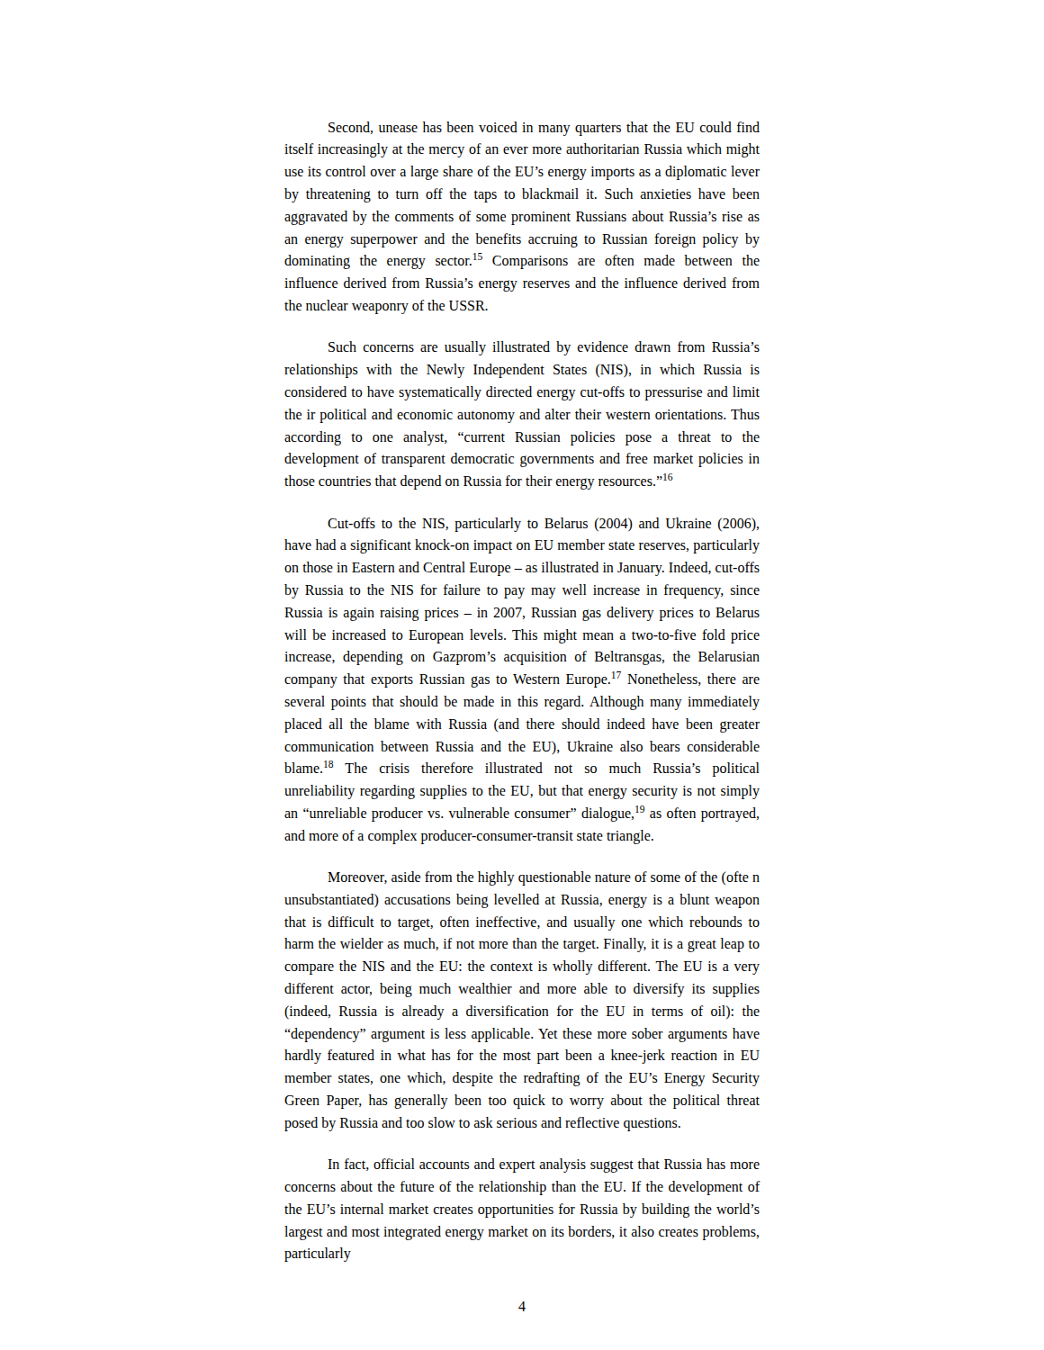Second, unease has been voiced in many quarters that the EU could find itself increasingly at the mercy of an ever more authoritarian Russia which might use its control over a large share of the EU’s energy imports as a diplomatic lever by threatening to turn off the taps to blackmail it. Such anxieties have been aggravated by the comments of some prominent Russians about Russia’s rise as an energy superpower and the benefits accruing to Russian foreign policy by dominating the energy sector.15 Comparisons are often made between the influence derived from Russia’s energy reserves and the influence derived from the nuclear weaponry of the USSR.
Such concerns are usually illustrated by evidence drawn from Russia’s relationships with the Newly Independent States (NIS), in which Russia is considered to have systematically directed energy cut-offs to pressurise and limit the ir political and economic autonomy and alter their western orientations. Thus according to one analyst, “current Russian policies pose a threat to the development of transparent democratic governments and free market policies in those countries that depend on Russia for their energy resources.”16
Cut-offs to the NIS, particularly to Belarus (2004) and Ukraine (2006), have had a significant knock-on impact on EU member state reserves, particularly on those in Eastern and Central Europe – as illustrated in January. Indeed, cut-offs by Russia to the NIS for failure to pay may well increase in frequency, since Russia is again raising prices – in 2007, Russian gas delivery prices to Belarus will be increased to European levels. This might mean a two-to-five fold price increase, depending on Gazprom’s acquisition of Beltransgas, the Belarusian company that exports Russian gas to Western Europe.17 Nonetheless, there are several points that should be made in this regard. Although many immediately placed all the blame with Russia (and there should indeed have been greater communication between Russia and the EU), Ukraine also bears considerable blame.18 The crisis therefore illustrated not so much Russia’s political unreliability regarding supplies to the EU, but that energy security is not simply an “unreliable producer vs. vulnerable consumer” dialogue,19 as often portrayed, and more of a complex producer-consumer-transit state triangle.
Moreover, aside from the highly questionable nature of some of the (ofte n unsubstantiated) accusations being levelled at Russia, energy is a blunt weapon that is difficult to target, often ineffective, and usually one which rebounds to harm the wielder as much, if not more than the target. Finally, it is a great leap to compare the NIS and the EU: the context is wholly different. The EU is a very different actor, being much wealthier and more able to diversify its supplies (indeed, Russia is already a diversification for the EU in terms of oil): the “dependency” argument is less applicable. Yet these more sober arguments have hardly featured in what has for the most part been a knee-jerk reaction in EU member states, one which, despite the redrafting of the EU’s Energy Security Green Paper, has generally been too quick to worry about the political threat posed by Russia and too slow to ask serious and reflective questions.
In fact, official accounts and expert analysis suggest that Russia has more concerns about the future of the relationship than the EU. If the development of the EU’s internal market creates opportunities for Russia by building the world’s largest and most integrated energy market on its borders, it also creates problems, particularly
4